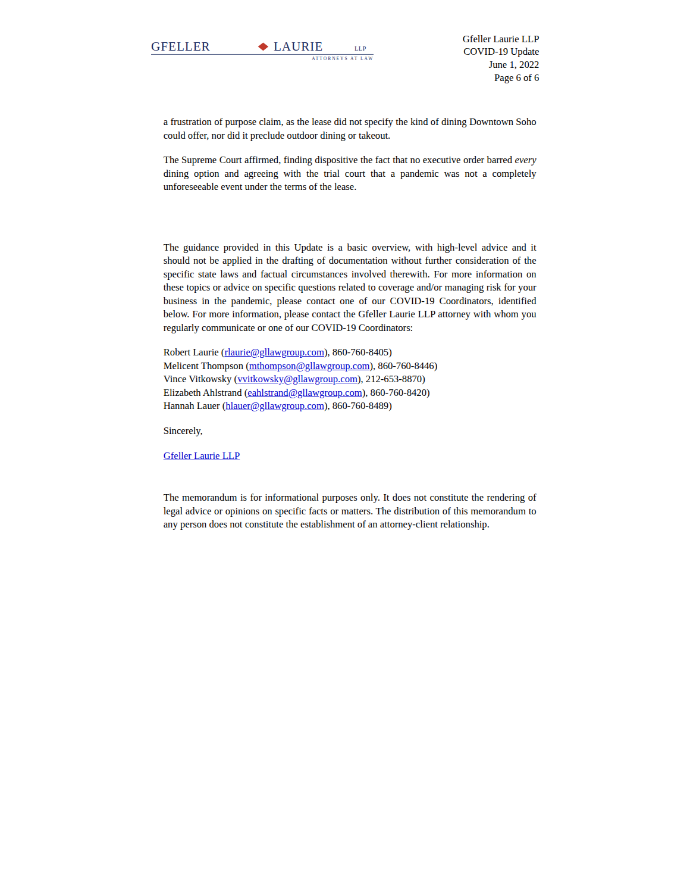GFELLER LAURIE LLP ATTORNEYS AT LAW
Gfeller Laurie LLP
COVID-19 Update
June 1, 2022
Page 6 of 6
a frustration of purpose claim, as the lease did not specify the kind of dining Downtown Soho could offer, nor did it preclude outdoor dining or takeout.
The Supreme Court affirmed, finding dispositive the fact that no executive order barred every dining option and agreeing with the trial court that a pandemic was not a completely unforeseeable event under the terms of the lease.
The guidance provided in this Update is a basic overview, with high-level advice and it should not be applied in the drafting of documentation without further consideration of the specific state laws and factual circumstances involved therewith. For more information on these topics or advice on specific questions related to coverage and/or managing risk for your business in the pandemic, please contact one of our COVID-19 Coordinators, identified below. For more information, please contact the Gfeller Laurie LLP attorney with whom you regularly communicate or one of our COVID-19 Coordinators:
Robert Laurie (rlaurie@gllawgroup.com), 860-760-8405)
Melicent Thompson (mthompson@gllawgroup.com), 860-760-8446)
Vince Vitkowsky (vvitkowsky@gllawgroup.com), 212-653-8870)
Elizabeth Ahlstrand (eahlstrand@gllawgroup.com), 860-760-8420)
Hannah Lauer (hlauer@gllawgroup.com), 860-760-8489)
Sincerely,
Gfeller Laurie LLP
The memorandum is for informational purposes only. It does not constitute the rendering of legal advice or opinions on specific facts or matters. The distribution of this memorandum to any person does not constitute the establishment of an attorney-client relationship.